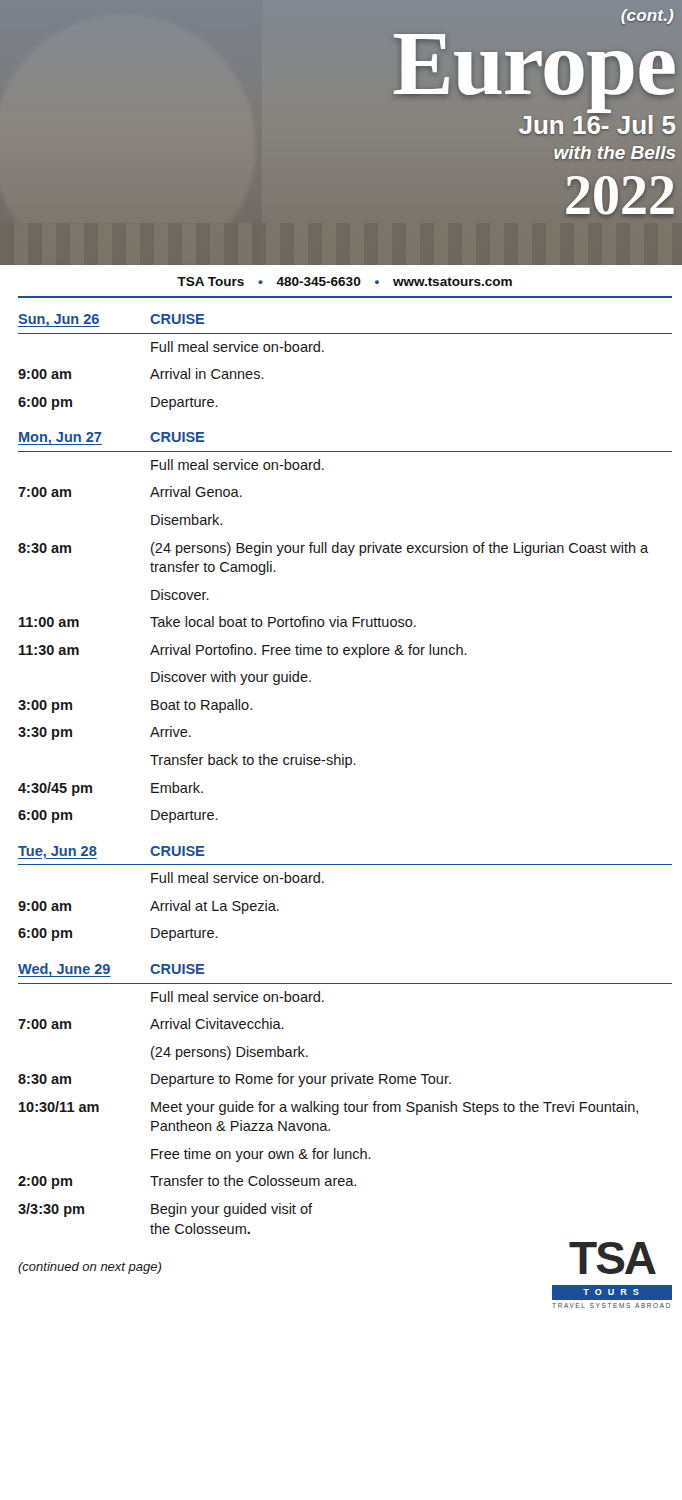(cont.)
Europe
Jun 16- Jul 5
with the Bells
2022
TSA Tours • 480-345-6630 • www.tsatours.com
| Sun, Jun 26 | CRUISE |
| | Full meal service on-board. |
| 9:00 am | Arrival in Cannes. |
| 6:00 pm | Departure. |
| Mon, Jun 27 | CRUISE |
| | Full meal service on-board. |
| 7:00 am | Arrival Genoa. |
| | Disembark. |
| 8:30 am | (24 persons) Begin your full day private excursion of the Ligurian Coast with a transfer to Camogli. |
| | Discover. |
| 11:00 am | Take local boat to Portofino via Fruttuoso. |
| 11:30 am | Arrival Portofino. Free time to explore & for lunch. |
| | Discover with your guide. |
| 3:00 pm | Boat to Rapallo. |
| 3:30 pm | Arrive. |
| | Transfer back to the cruise-ship. |
| 4:30/45 pm | Embark. |
| 6:00 pm | Departure. |
| Tue, Jun 28 | CRUISE |
| | Full meal service on-board. |
| 9:00 am | Arrival at La Spezia. |
| 6:00 pm | Departure. |
| Wed, June 29 | CRUISE |
| | Full meal service on-board. |
| 7:00 am | Arrival Civitavecchia. |
| | (24 persons) Disembark. |
| 8:30 am | Departure to Rome for your private Rome Tour. |
| 10:30/11 am | Meet your guide for a walking tour from Spanish Steps to the Trevi Fountain, Pantheon & Piazza Navona. |
| | Free time on your own & for lunch. |
| 2:00 pm | Transfer to the Colosseum area. |
| 3/3:30 pm | Begin your guided visit of the Colosseum . |
(continued on next page)
TSA
TOURS
TRAVEL SYSTEMS ABROAD